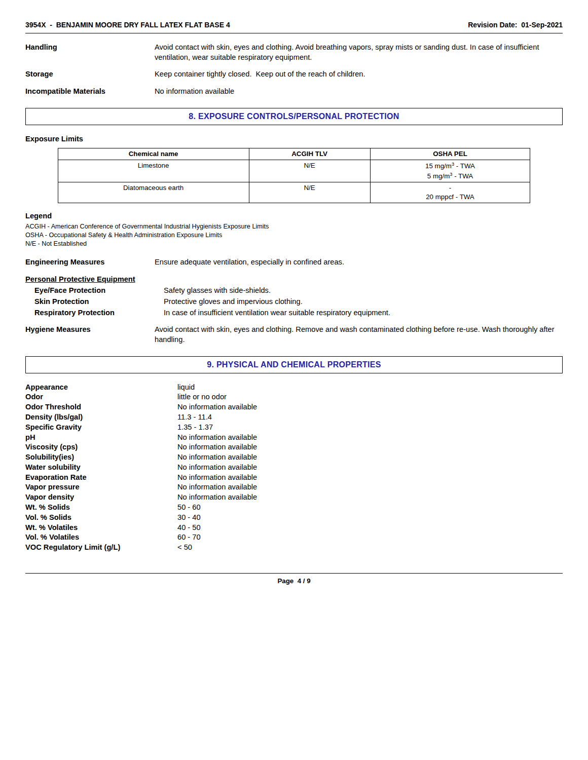3954X - BENJAMIN MOORE DRY FALL LATEX FLAT BASE 4
Revision Date: 01-Sep-2021
Handling
Avoid contact with skin, eyes and clothing. Avoid breathing vapors, spray mists or sanding dust. In case of insufficient ventilation, wear suitable respiratory equipment.
Storage
Keep container tightly closed. Keep out of the reach of children.
Incompatible Materials
No information available
8. EXPOSURE CONTROLS/PERSONAL PROTECTION
Exposure Limits
| Chemical name | ACGIH TLV | OSHA PEL |
| --- | --- | --- |
| Limestone | N/E | 15 mg/m 3 - TWA 5 mg/m 3 - TWA |
| Diatomaceous earth | N/E | - 20 mppcf - TWA |
Legend
ACGIH - American Conference of Governmental Industrial Hygienists Exposure Limits
OSHA - Occupational Safety & Health Administration Exposure Limits
N/E - Not Established
Engineering Measures
Ensure adequate ventilation, especially in confined areas.
Personal Protective Equipment
Eye/Face Protection
Safety glasses with side-shields.
Skin Protection
Protective gloves and impervious clothing.
Respiratory Protection
In case of insufficient ventilation wear suitable respiratory equipment.
Hygiene Measures
Avoid contact with skin, eyes and clothing. Remove and wash contaminated clothing before re-use. Wash thoroughly after handling.
9. PHYSICAL AND CHEMICAL PROPERTIES
Appearance
liquid
Odor
little or no odor
Odor Threshold
No information available
Density (lbs/gal)
11.3 - 11.4
Specific Gravity
1.35 - 1.37
pH
No information available
Viscosity (cps)
No information available
Solubility(ies)
No information available
Water solubility
No information available
Evaporation Rate
No information available
Vapor pressure
No information available
Vapor density
No information available
Wt. % Solids
50 - 60
Vol. % Solids
30 - 40
Wt. % Volatiles
40 - 50
Vol. % Volatiles
60 - 70
VOC Regulatory Limit (g/L)
< 50
Page 4 / 9